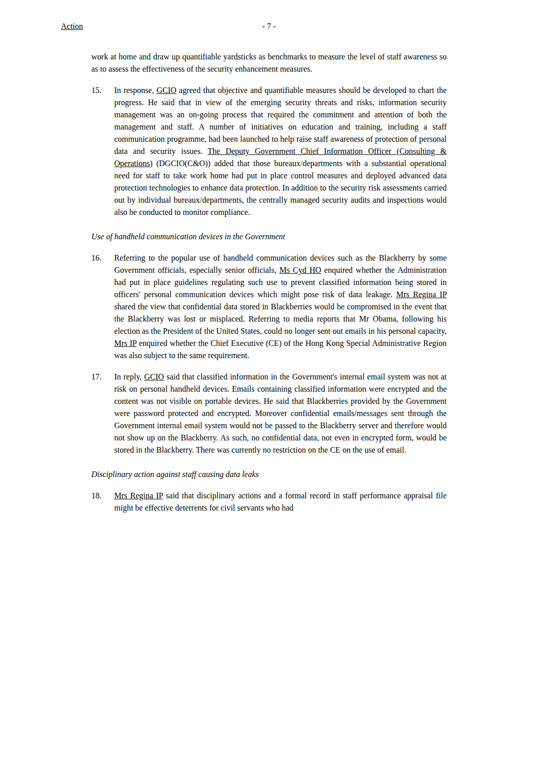Action
- 7 -
work at home and draw up quantifiable yardsticks as benchmarks to measure the level of staff awareness so as to assess the effectiveness of the security enhancement measures.
15.
In response, GCIO agreed that objective and quantifiable measures should be developed to chart the progress. He said that in view of the emerging security threats and risks, information security management was an on-going process that required the commitment and attention of both the management and staff. A number of initiatives on education and training, including a staff communication programme, had been launched to help raise staff awareness of protection of personal data and security issues. The Deputy Government Chief Information Officer (Consulting & Operations) (DGCIO(C&O)) added that those bureaux/departments with a substantial operational need for staff to take work home had put in place control measures and deployed advanced data protection technologies to enhance data protection. In addition to the security risk assessments carried out by individual bureaux/departments, the centrally managed security audits and inspections would also be conducted to monitor compliance.
Use of handheld communication devices in the Government
16.
Referring to the popular use of handheld communication devices such as the Blackberry by some Government officials, especially senior officials, Ms Cyd HO enquired whether the Administration had put in place guidelines regulating such use to prevent classified information being stored in officers' personal communication devices which might pose risk of data leakage. Mrs Regina IP shared the view that confidential data stored in Blackberries would be compromised in the event that the Blackberry was lost or misplaced. Referring to media reports that Mr Obama, following his election as the President of the United States, could no longer sent out emails in his personal capacity, Mrs IP enquired whether the Chief Executive (CE) of the Hong Kong Special Administrative Region was also subject to the same requirement.
17.
In reply, GCIO said that classified information in the Government's internal email system was not at risk on personal handheld devices. Emails containing classified information were encrypted and the content was not visible on portable devices. He said that Blackberries provided by the Government were password protected and encrypted. Moreover confidential emails/messages sent through the Government internal email system would not be passed to the Blackberry server and therefore would not show up on the Blackberry. As such, no confidential data, not even in encrypted form, would be stored in the Blackberry. There was currently no restriction on the CE on the use of email.
Disciplinary action against staff causing data leaks
18.
Mrs Regina IP said that disciplinary actions and a formal record in staff performance appraisal file might be effective deterrents for civil servants who had